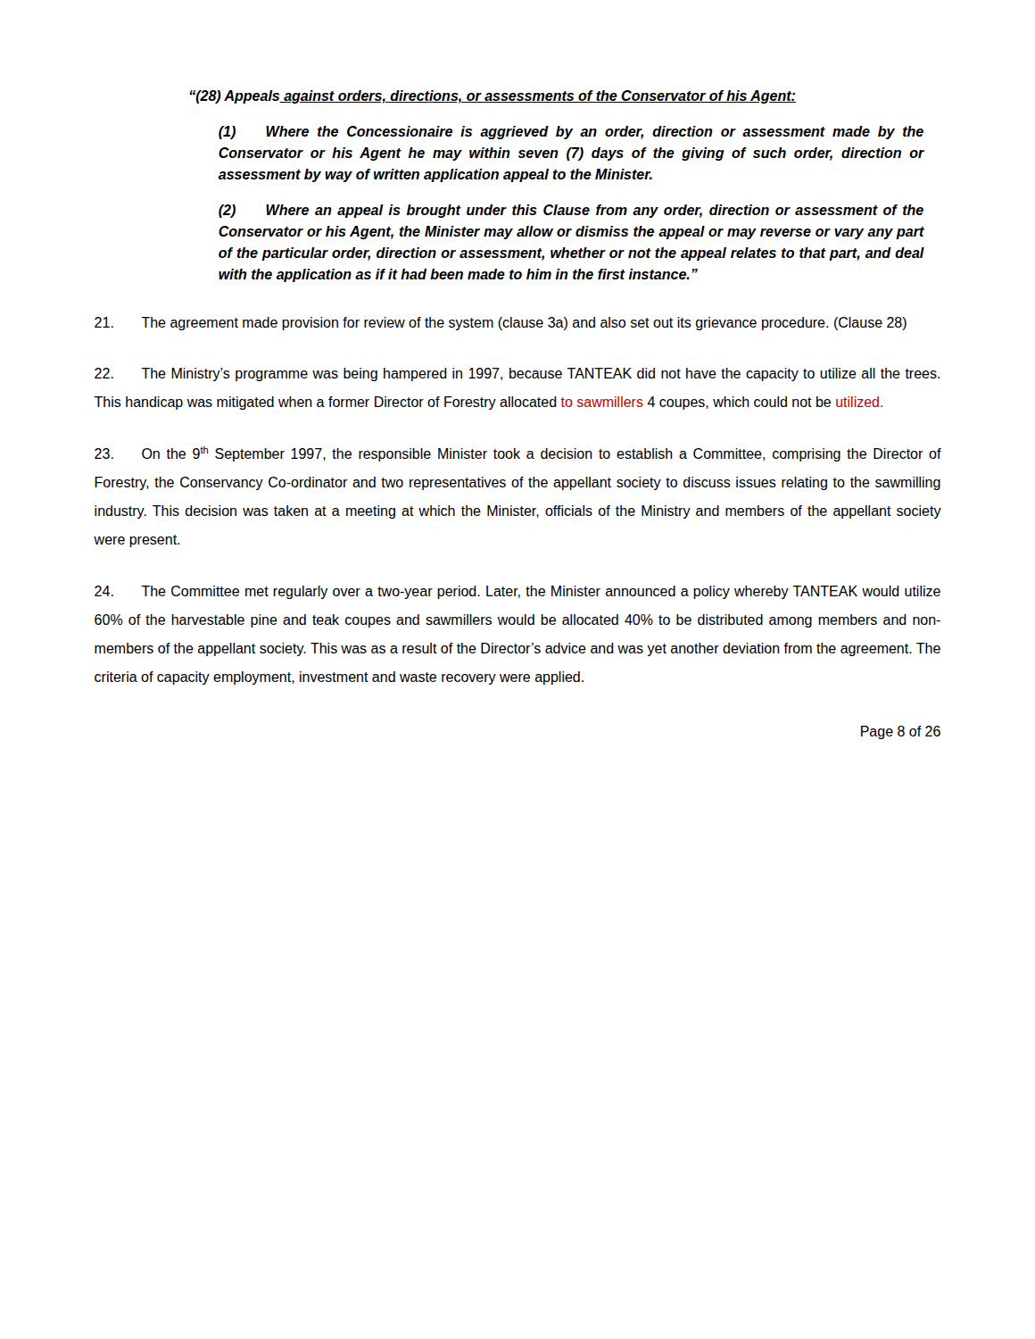“(28) Appeals against orders, directions, or assessments of the Conservator of his Agent:
(1) Where the Concessionaire is aggrieved by an order, direction or assessment made by the Conservator or his Agent he may within seven (7) days of the giving of such order, direction or assessment by way of written application appeal to the Minister.
(2) Where an appeal is brought under this Clause from any order, direction or assessment of the Conservator or his Agent, the Minister may allow or dismiss the appeal or may reverse or vary any part of the particular order, direction or assessment, whether or not the appeal relates to that part, and deal with the application as if it had been made to him in the first instance.”
21. The agreement made provision for review of the system (clause 3a) and also set out its grievance procedure. (Clause 28)
22. The Ministry’s programme was being hampered in 1997, because TANTEAK did not have the capacity to utilize all the trees. This handicap was mitigated when a former Director of Forestry allocated to sawmillers 4 coupes, which could not be utilized.
23. On the 9th September 1997, the responsible Minister took a decision to establish a Committee, comprising the Director of Forestry, the Conservancy Co-ordinator and two representatives of the appellant society to discuss issues relating to the sawmilling industry. This decision was taken at a meeting at which the Minister, officials of the Ministry and members of the appellant society were present.
24. The Committee met regularly over a two-year period. Later, the Minister announced a policy whereby TANTEAK would utilize 60% of the harvestable pine and teak coupes and sawmillers would be allocated 40% to be distributed among members and non-members of the appellant society. This was as a result of the Director’s advice and was yet another deviation from the agreement. The criteria of capacity employment, investment and waste recovery were applied.
Page 8 of 26